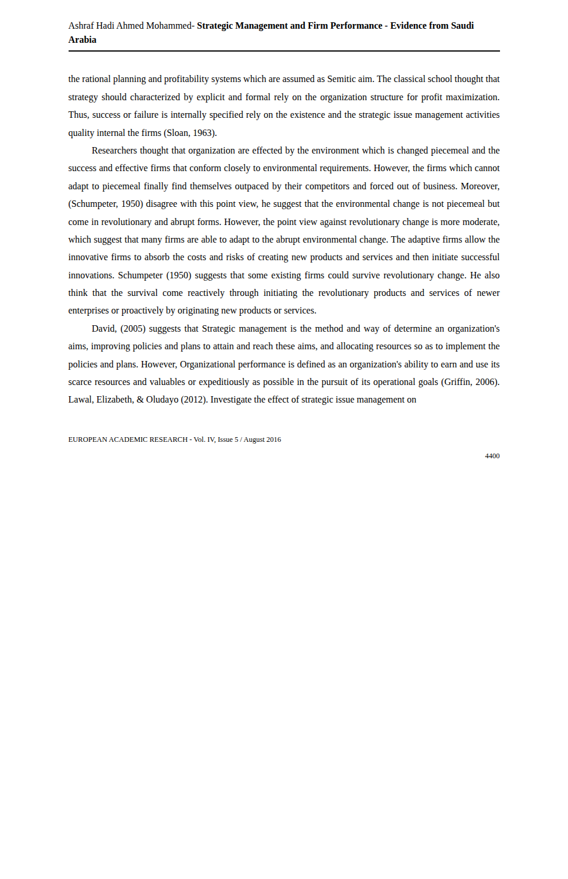Ashraf Hadi Ahmed Mohammed- Strategic Management and Firm Performance - Evidence from Saudi Arabia
the rational planning and profitability systems which are assumed as Semitic aim. The classical school thought that strategy should characterized by explicit and formal rely on the organization structure for profit maximization. Thus, success or failure is internally specified rely on the existence and the strategic issue management activities quality internal the firms (Sloan, 1963).
Researchers thought that organization are effected by the environment which is changed piecemeal and the success and effective firms that conform closely to environmental requirements. However, the firms which cannot adapt to piecemeal finally find themselves outpaced by their competitors and forced out of business. Moreover, (Schumpeter, 1950) disagree with this point view, he suggest that the environmental change is not piecemeal but come in revolutionary and abrupt forms. However, the point view against revolutionary change is more moderate, which suggest that many firms are able to adapt to the abrupt environmental change. The adaptive firms allow the innovative firms to absorb the costs and risks of creating new products and services and then initiate successful innovations. Schumpeter (1950) suggests that some existing firms could survive revolutionary change. He also think that the survival come reactively through initiating the revolutionary products and services of newer enterprises or proactively by originating new products or services.
David, (2005) suggests that Strategic management is the method and way of determine an organization's aims, improving policies and plans to attain and reach these aims, and allocating resources so as to implement the policies and plans. However, Organizational performance is defined as an organization's ability to earn and use its scarce resources and valuables or expeditiously as possible in the pursuit of its operational goals (Griffin, 2006). Lawal, Elizabeth, & Oludayo (2012). Investigate the effect of strategic issue management on
EUROPEAN ACADEMIC RESEARCH - Vol. IV, Issue 5 / August 2016
4400